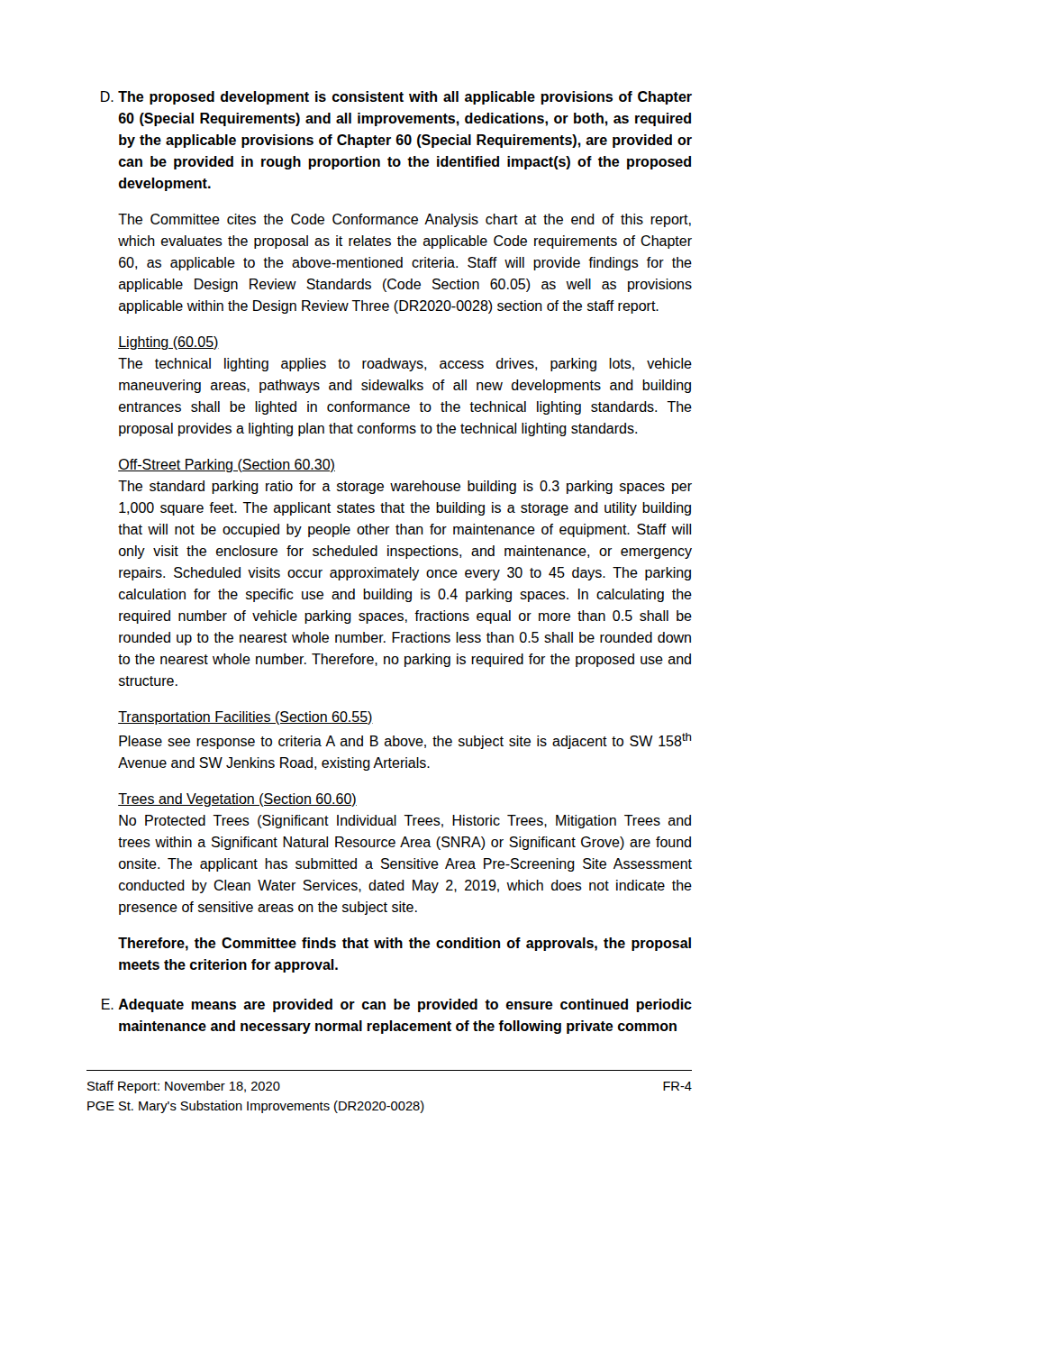The proposed development is consistent with all applicable provisions of Chapter 60 (Special Requirements) and all improvements, dedications, or both, as required by the applicable provisions of Chapter 60 (Special Requirements), are provided or can be provided in rough proportion to the identified impact(s) of the proposed development.
The Committee cites the Code Conformance Analysis chart at the end of this report, which evaluates the proposal as it relates the applicable Code requirements of Chapter 60, as applicable to the above-mentioned criteria. Staff will provide findings for the applicable Design Review Standards (Code Section 60.05) as well as provisions applicable within the Design Review Three (DR2020-0028) section of the staff report.
Lighting (60.05)
The technical lighting applies to roadways, access drives, parking lots, vehicle maneuvering areas, pathways and sidewalks of all new developments and building entrances shall be lighted in conformance to the technical lighting standards. The proposal provides a lighting plan that conforms to the technical lighting standards.
Off-Street Parking (Section 60.30)
The standard parking ratio for a storage warehouse building is 0.3 parking spaces per 1,000 square feet. The applicant states that the building is a storage and utility building that will not be occupied by people other than for maintenance of equipment. Staff will only visit the enclosure for scheduled inspections, and maintenance, or emergency repairs. Scheduled visits occur approximately once every 30 to 45 days. The parking calculation for the specific use and building is 0.4 parking spaces. In calculating the required number of vehicle parking spaces, fractions equal or more than 0.5 shall be rounded up to the nearest whole number. Fractions less than 0.5 shall be rounded down to the nearest whole number. Therefore, no parking is required for the proposed use and structure.
Transportation Facilities (Section 60.55)
Please see response to criteria A and B above, the subject site is adjacent to SW 158th Avenue and SW Jenkins Road, existing Arterials.
Trees and Vegetation (Section 60.60)
No Protected Trees (Significant Individual Trees, Historic Trees, Mitigation Trees and trees within a Significant Natural Resource Area (SNRA) or Significant Grove) are found onsite. The applicant has submitted a Sensitive Area Pre-Screening Site Assessment conducted by Clean Water Services, dated May 2, 2019, which does not indicate the presence of sensitive areas on the subject site.
Therefore, the Committee finds that with the condition of approvals, the proposal meets the criterion for approval.
Adequate means are provided or can be provided to ensure continued periodic maintenance and necessary normal replacement of the following private common
Staff Report: November 18, 2020
PGE St. Mary's Substation Improvements (DR2020-0028)
FR-4